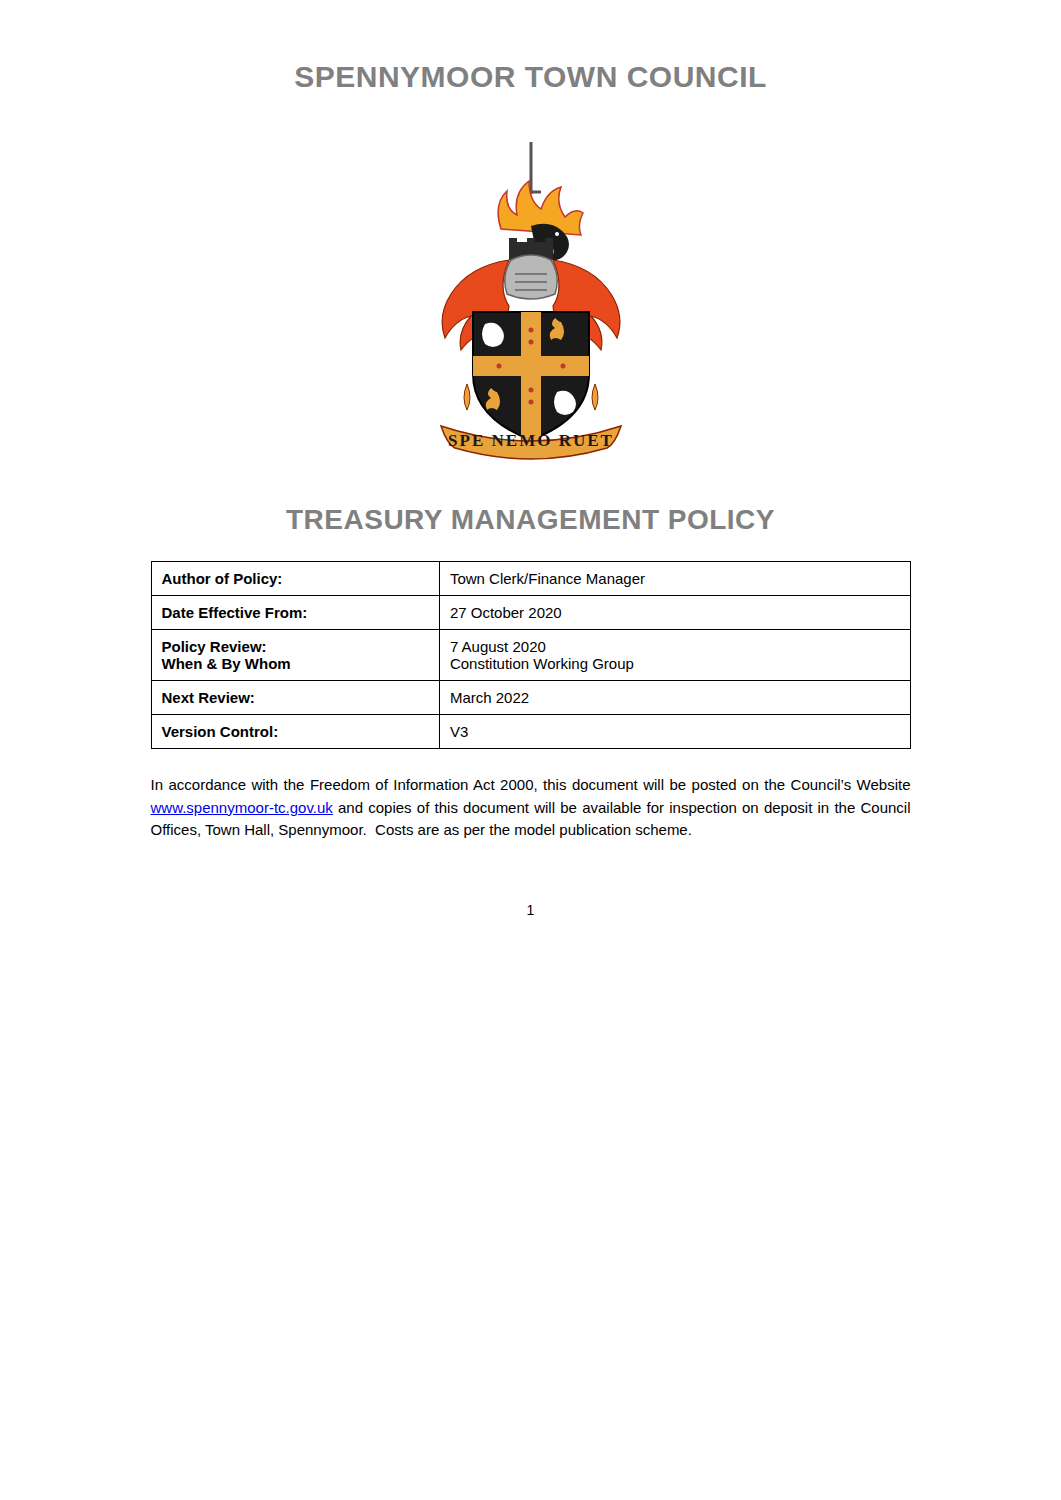SPENNYMOOR TOWN COUNCIL
Spennymoor Town Council coat of arms SPE NEMO RUET
TREASURY MANAGEMENT POLICY
| Author of Policy: | Town Clerk/Finance Manager |
| Date Effective From: | 27 October 2020 |
| Policy Review: When & By Whom | 7 August 2020 Constitution Working Group |
| Next Review: | March 2022 |
| Version Control: | V3 |
In accordance with the Freedom of Information Act 2000, this document will be posted on the Council’s Website www.spennymoor-tc.gov.uk and copies of this document will be available for inspection on deposit in the Council Offices, Town Hall, Spennymoor. Costs are as per the model publication scheme.
1